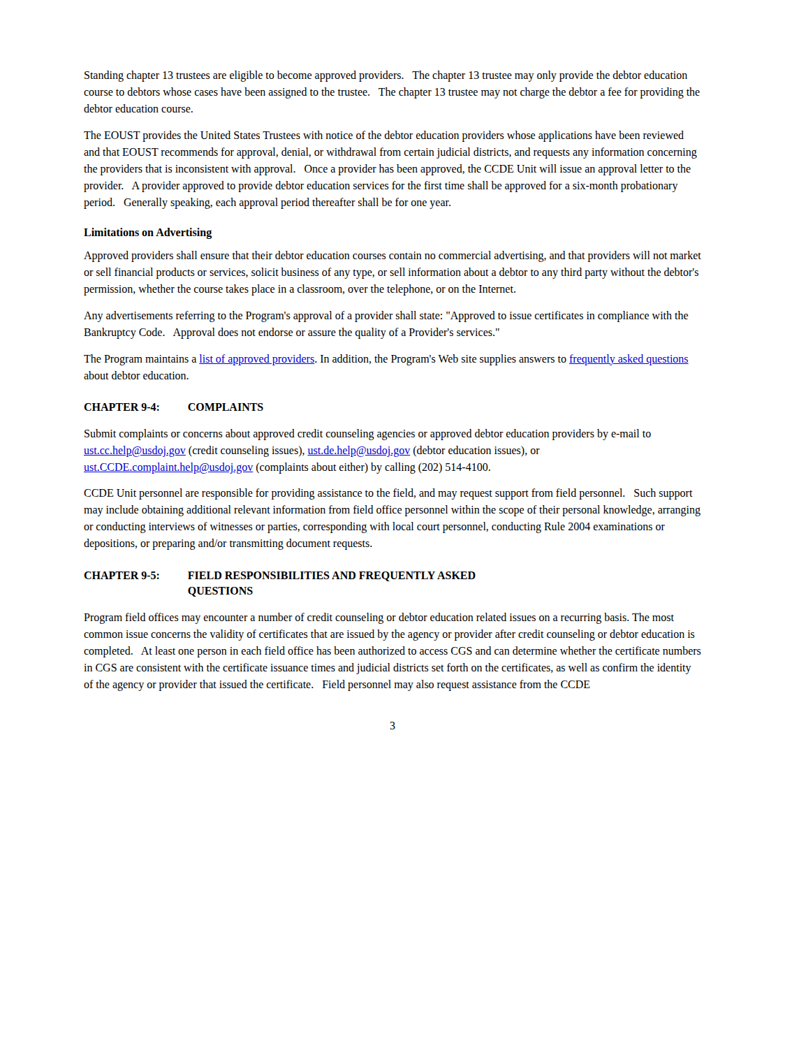Standing chapter 13 trustees are eligible to become approved providers. The chapter 13 trustee may only provide the debtor education course to debtors whose cases have been assigned to the trustee. The chapter 13 trustee may not charge the debtor a fee for providing the debtor education course.
The EOUST provides the United States Trustees with notice of the debtor education providers whose applications have been reviewed and that EOUST recommends for approval, denial, or withdrawal from certain judicial districts, and requests any information concerning the providers that is inconsistent with approval. Once a provider has been approved, the CCDE Unit will issue an approval letter to the provider. A provider approved to provide debtor education services for the first time shall be approved for a six-month probationary period. Generally speaking, each approval period thereafter shall be for one year.
Limitations on Advertising
Approved providers shall ensure that their debtor education courses contain no commercial advertising, and that providers will not market or sell financial products or services, solicit business of any type, or sell information about a debtor to any third party without the debtor's permission, whether the course takes place in a classroom, over the telephone, or on the Internet.
Any advertisements referring to the Program's approval of a provider shall state: "Approved to issue certificates in compliance with the Bankruptcy Code. Approval does not endorse or assure the quality of a Provider's services."
The Program maintains a list of approved providers. In addition, the Program's Web site supplies answers to frequently asked questions about debtor education.
CHAPTER 9-4: COMPLAINTS
Submit complaints or concerns about approved credit counseling agencies or approved debtor education providers by e-mail to ust.cc.help@usdoj.gov (credit counseling issues), ust.de.help@usdoj.gov (debtor education issues), or ust.CCDE.complaint.help@usdoj.gov (complaints about either) by calling (202) 514-4100.
CCDE Unit personnel are responsible for providing assistance to the field, and may request support from field personnel. Such support may include obtaining additional relevant information from field office personnel within the scope of their personal knowledge, arranging or conducting interviews of witnesses or parties, corresponding with local court personnel, conducting Rule 2004 examinations or depositions, or preparing and/or transmitting document requests.
CHAPTER 9-5: FIELD RESPONSIBILITIES AND FREQUENTLY ASKED
QUESTIONS
Program field offices may encounter a number of credit counseling or debtor education related issues on a recurring basis. The most common issue concerns the validity of certificates that are issued by the agency or provider after credit counseling or debtor education is completed. At least one person in each field office has been authorized to access CGS and can determine whether the certificate numbers in CGS are consistent with the certificate issuance times and judicial districts set forth on the certificates, as well as confirm the identity of the agency or provider that issued the certificate. Field personnel may also request assistance from the CCDE
3